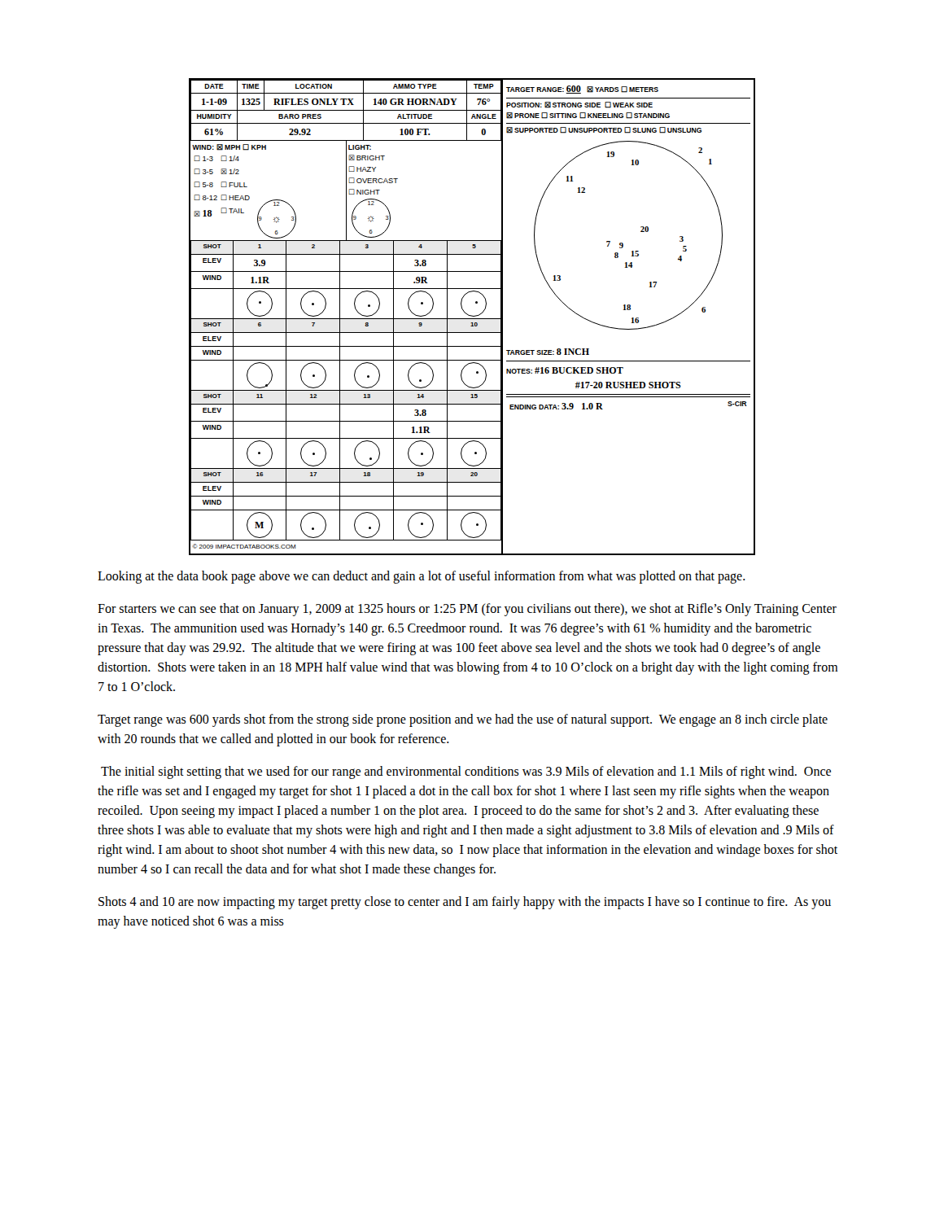| DATE | TIME | LOCATION | AMMO TYPE | TEMP |
| 1-1-09 | 1325 | RIFLES ONLY TX | 140 GR HORNADY | 76° |
| HUMIDITY | BARO PRES | ALTITUDE | ANGLE |
| 61% | 29.92 | 100 FT. | 0 |
WIND: MPH KPH
| 1-3 | 1/4 |
| 3-5 | 1/2 |
| 5-8 | FULL |
| 8-12 | HEAD |
| 18 | TAIL |
12369 ☼
LIGHT:
BRIGHT
HAZY
OVERCAST
NIGHT
12369 ☼
| SHOT | 1 | 2 | 3 | 4 | 5 |
| ELEV | 3.9 | | | 3.8 | |
| WIND | 1.1R | | | .9R | |
| SHOT | 6 | 7 | 8 | 9 | 10 |
| ELEV | | | | | |
| WIND | | | | | |
| SHOT | 11 | 12 | 13 | 14 | 15 |
| ELEV | | | | 3.8 | |
| WIND | | | | 1.1R | |
| SHOT | 16 | 17 | 18 | 19 | 20 |
| ELEV | | | | | |
| WIND | | | | | |
| | M | | | | |
© 2009 IMPACTDATABOOKS.COM
TARGET RANGE: 600 YARDS METERS
POSITION: STRONG SIDE WEAK SIDE
PRONE SITTING KNEELING STANDING
SUPPORTED UNSUPPORTED SLUNG UNSLUNG
19 10 11 12 20 3 5 4 7 9 8 15 14 13 17 18 16
2 1 6
TARGET SIZE: 8 INCH
NOTES: #16 BUCKED SHOT
#17-20 RUSHED SHOTS
ENDING DATA: 3.9 1.0 R S-CIR
Looking at the data book page above we can deduct and gain a lot of useful information from what was plotted on that page.
For starters we can see that on January 1, 2009 at 1325 hours or 1:25 PM (for you civilians out there), we shot at Rifle’s Only Training Center in Texas. The ammunition used was Hornady’s 140 gr. 6.5 Creedmoor round. It was 76 degree’s with 61 % humidity and the barometric pressure that day was 29.92. The altitude that we were firing at was 100 feet above sea level and the shots we took had 0 degree’s of angle distortion. Shots were taken in an 18 MPH half value wind that was blowing from 4 to 10 O’clock on a bright day with the light coming from 7 to 1 O’clock.
Target range was 600 yards shot from the strong side prone position and we had the use of natural support. We engage an 8 inch circle plate with 20 rounds that we called and plotted in our book for reference.
The initial sight setting that we used for our range and environmental conditions was 3.9 Mils of elevation and 1.1 Mils of right wind. Once the rifle was set and I engaged my target for shot 1 I placed a dot in the call box for shot 1 where I last seen my rifle sights when the weapon recoiled. Upon seeing my impact I placed a number 1 on the plot area. I proceed to do the same for shot’s 2 and 3. After evaluating these three shots I was able to evaluate that my shots were high and right and I then made a sight adjustment to 3.8 Mils of elevation and .9 Mils of right wind. I am about to shoot shot number 4 with this new data, so I now place that information in the elevation and windage boxes for shot number 4 so I can recall the data and for what shot I made these changes for.
Shots 4 and 10 are now impacting my target pretty close to center and I am fairly happy with the impacts I have so I continue to fire. As you may have noticed shot 6 was a miss